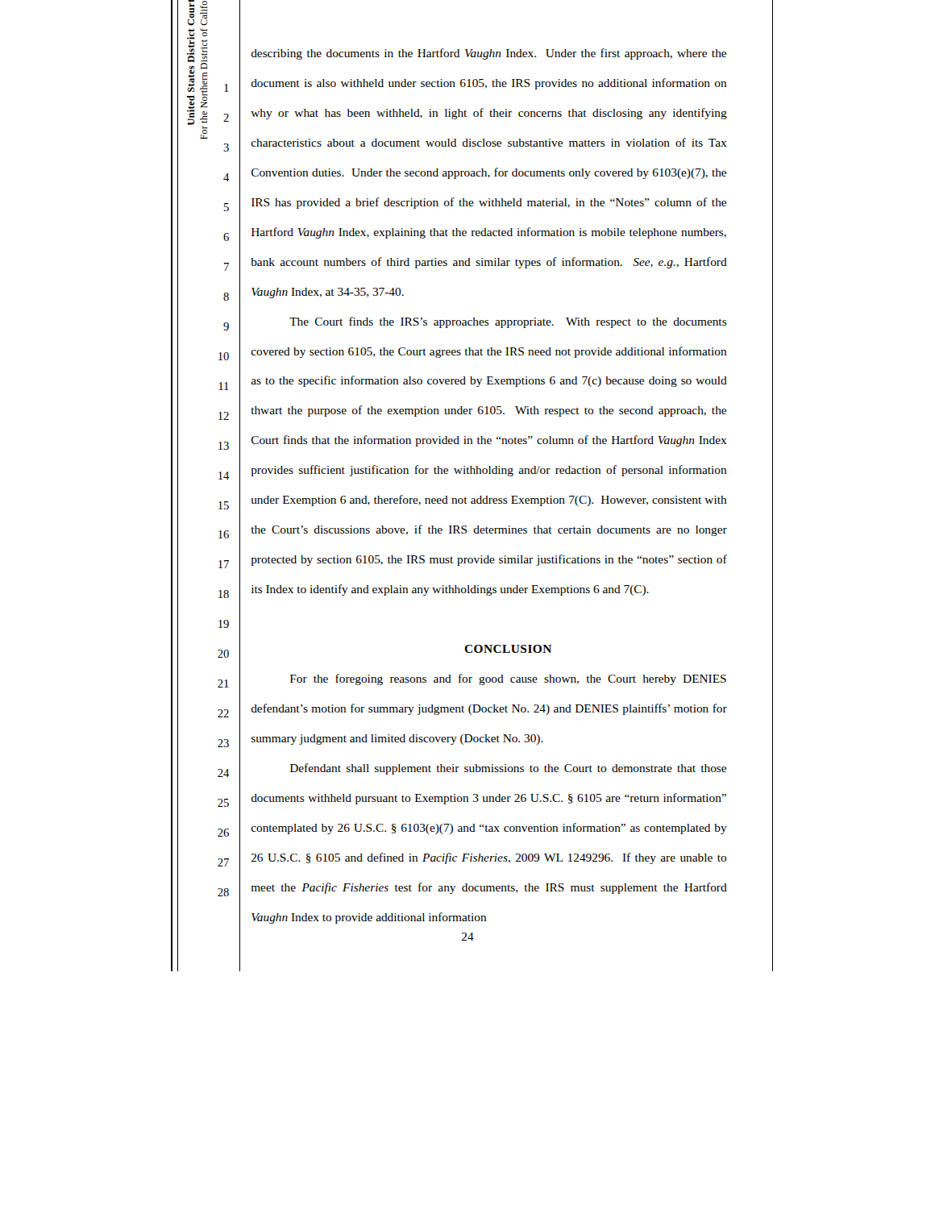United States District Court For the Northern District of California
1
2
3
4
5
6
7
8
9
10
11
12
13
14
15
16
17
18
19
20
21
22
23
24
25
26
27
28
describing the documents in the Hartford Vaughn Index. Under the first approach, where the document is also withheld under section 6105, the IRS provides no additional information on why or what has been withheld, in light of their concerns that disclosing any identifying characteristics about a document would disclose substantive matters in violation of its Tax Convention duties. Under the second approach, for documents only covered by 6103(e)(7), the IRS has provided a brief description of the withheld material, in the “Notes” column of the Hartford Vaughn Index, explaining that the redacted information is mobile telephone numbers, bank account numbers of third parties and similar types of information. See, e.g., Hartford Vaughn Index, at 34-35, 37-40.
The Court finds the IRS’s approaches appropriate. With respect to the documents covered by section 6105, the Court agrees that the IRS need not provide additional information as to the specific information also covered by Exemptions 6 and 7(c) because doing so would thwart the purpose of the exemption under 6105. With respect to the second approach, the Court finds that the information provided in the “notes” column of the Hartford Vaughn Index provides sufficient justification for the withholding and/or redaction of personal information under Exemption 6 and, therefore, need not address Exemption 7(C). However, consistent with the Court’s discussions above, if the IRS determines that certain documents are no longer protected by section 6105, the IRS must provide similar justifications in the “notes” section of its Index to identify and explain any withholdings under Exemptions 6 and 7(C).
CONCLUSION
For the foregoing reasons and for good cause shown, the Court hereby DENIES defendant’s motion for summary judgment (Docket No. 24) and DENIES plaintiffs’ motion for summary judgment and limited discovery (Docket No. 30).
Defendant shall supplement their submissions to the Court to demonstrate that those documents withheld pursuant to Exemption 3 under 26 U.S.C. § 6105 are “return information” contemplated by 26 U.S.C. § 6103(e)(7) and “tax convention information” as contemplated by 26 U.S.C. § 6105 and defined in Pacific Fisheries, 2009 WL 1249296. If they are unable to meet the Pacific Fisheries test for any documents, the IRS must supplement the Hartford Vaughn Index to provide additional information
24